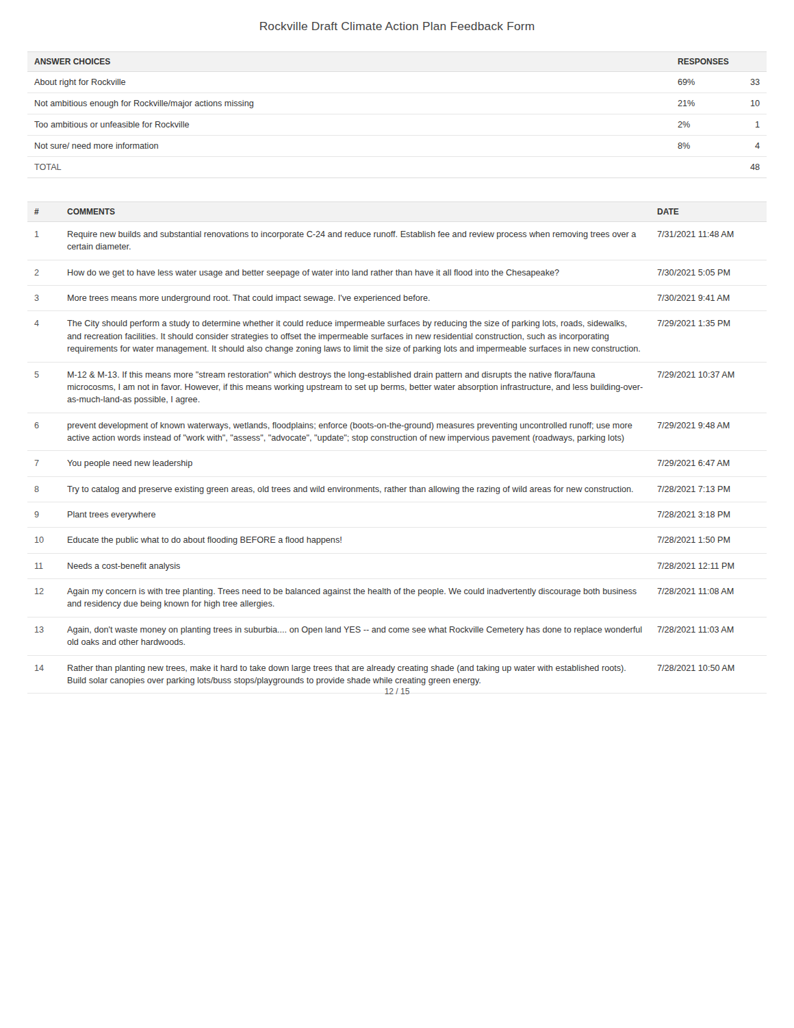Rockville Draft Climate Action Plan Feedback Form
| ANSWER CHOICES | RESPONSES |
| --- | --- |
| About right for Rockville | 69% | 33 |
| Not ambitious enough for Rockville/major actions missing | 21% | 10 |
| Too ambitious or unfeasible for Rockville | 2% | 1 |
| Not sure/ need more information | 8% | 4 |
| TOTAL | | 48 |
| # | COMMENTS | DATE |
| --- | --- | --- |
| 1 | Require new builds and substantial renovations to incorporate C-24 and reduce runoff. Establish fee and review process when removing trees over a certain diameter. | 7/31/2021 11:48 AM |
| 2 | How do we get to have less water usage and better seepage of water into land rather than have it all flood into the Chesapeake? | 7/30/2021 5:05 PM |
| 3 | More trees means more underground root. That could impact sewage. I've experienced before. | 7/30/2021 9:41 AM |
| 4 | The City should perform a study to determine whether it could reduce impermeable surfaces by reducing the size of parking lots, roads, sidewalks, and recreation facilities. It should consider strategies to offset the impermeable surfaces in new residential construction, such as incorporating requirements for water management. It should also change zoning laws to limit the size of parking lots and impermeable surfaces in new construction. | 7/29/2021 1:35 PM |
| 5 | M-12 & M-13. If this means more "stream restoration" which destroys the long-established drain pattern and disrupts the native flora/fauna microcosms, I am not in favor. However, if this means working upstream to set up berms, better water absorption infrastructure, and less building-over-as-much-land-as possible, I agree. | 7/29/2021 10:37 AM |
| 6 | prevent development of known waterways, wetlands, floodplains; enforce (boots-on-the-ground) measures preventing uncontrolled runoff; use more active action words instead of "work with", "assess", "advocate", "update"; stop construction of new impervious pavement (roadways, parking lots) | 7/29/2021 9:48 AM |
| 7 | You people need new leadership | 7/29/2021 6:47 AM |
| 8 | Try to catalog and preserve existing green areas, old trees and wild environments, rather than allowing the razing of wild areas for new construction. | 7/28/2021 7:13 PM |
| 9 | Plant trees everywhere | 7/28/2021 3:18 PM |
| 10 | Educate the public what to do about flooding BEFORE a flood happens! | 7/28/2021 1:50 PM |
| 11 | Needs a cost-benefit analysis | 7/28/2021 12:11 PM |
| 12 | Again my concern is with tree planting. Trees need to be balanced against the health of the people. We could inadvertently discourage both business and residency due being known for high tree allergies. | 7/28/2021 11:08 AM |
| 13 | Again, don't waste money on planting trees in suburbia.... on Open land YES -- and come see what Rockville Cemetery has done to replace wonderful old oaks and other hardwoods. | 7/28/2021 11:03 AM |
| 14 | Rather than planting new trees, make it hard to take down large trees that are already creating shade (and taking up water with established roots). Build solar canopies over parking lots/buss stops/playgrounds to provide shade while creating green energy. | 7/28/2021 10:50 AM |
12 / 15